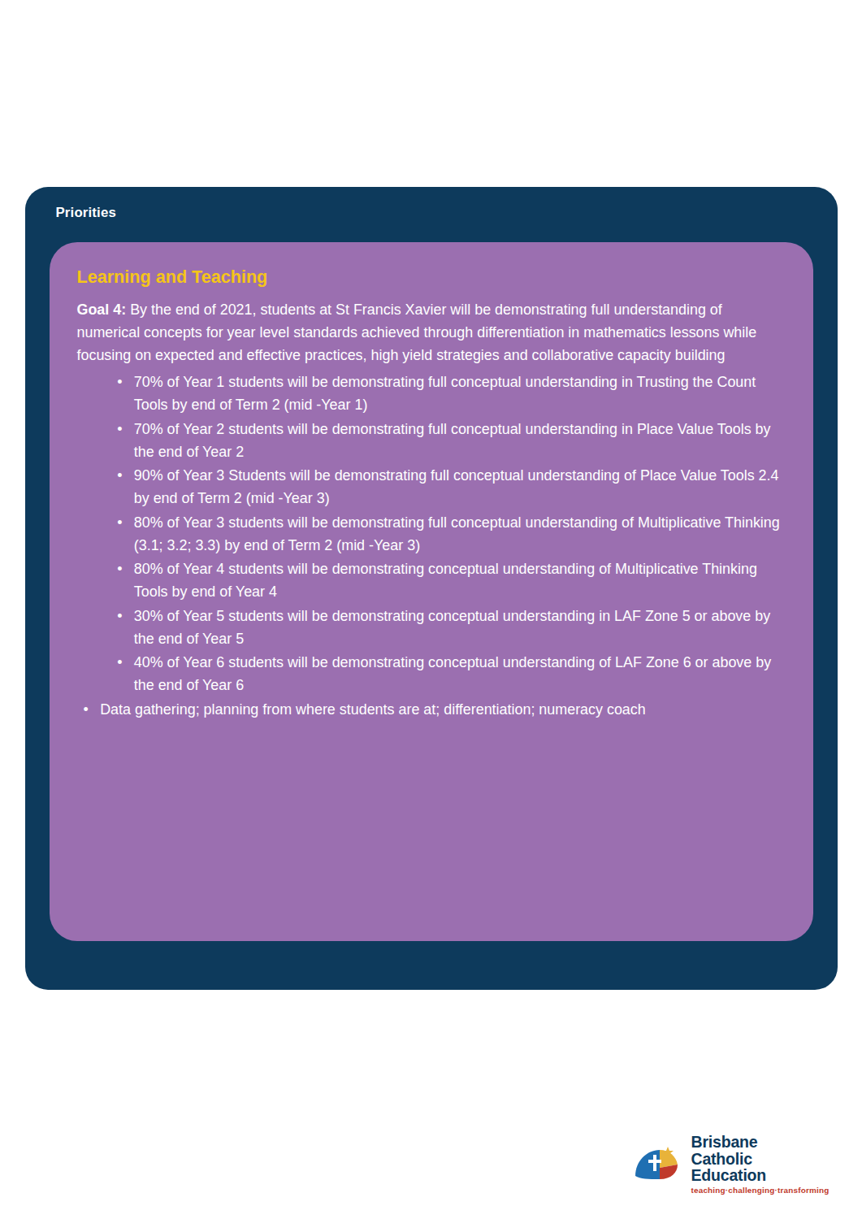Priorities
Learning and Teaching
Goal 4: By the end of 2021, students at St Francis Xavier will be demonstrating full understanding of numerical concepts for year level standards achieved through differentiation in mathematics lessons while focusing on expected and effective practices, high yield strategies and collaborative capacity building
70% of Year 1 students will be demonstrating full conceptual understanding in Trusting the Count Tools by end of Term 2 (mid -Year 1)
70% of Year 2 students will be demonstrating full conceptual understanding in Place Value Tools by the end of Year 2
90% of Year 3 Students will be demonstrating full conceptual understanding of Place Value Tools 2.4 by end of Term 2 (mid -Year 3)
80% of Year 3 students will be demonstrating full conceptual understanding of Multiplicative Thinking (3.1; 3.2; 3.3) by end of Term 2 (mid -Year 3)
80% of Year 4 students will be demonstrating conceptual understanding of Multiplicative Thinking Tools by end of Year 4
30% of Year 5 students will be demonstrating conceptual understanding in LAF Zone 5 or above by the end of Year 5
40% of Year 6 students will be demonstrating conceptual understanding of LAF Zone 6 or above by the end of Year 6
Data gathering; planning from where students are at; differentiation; numeracy coach
Brisbane
Catholic
Education
teaching·challenging·transforming